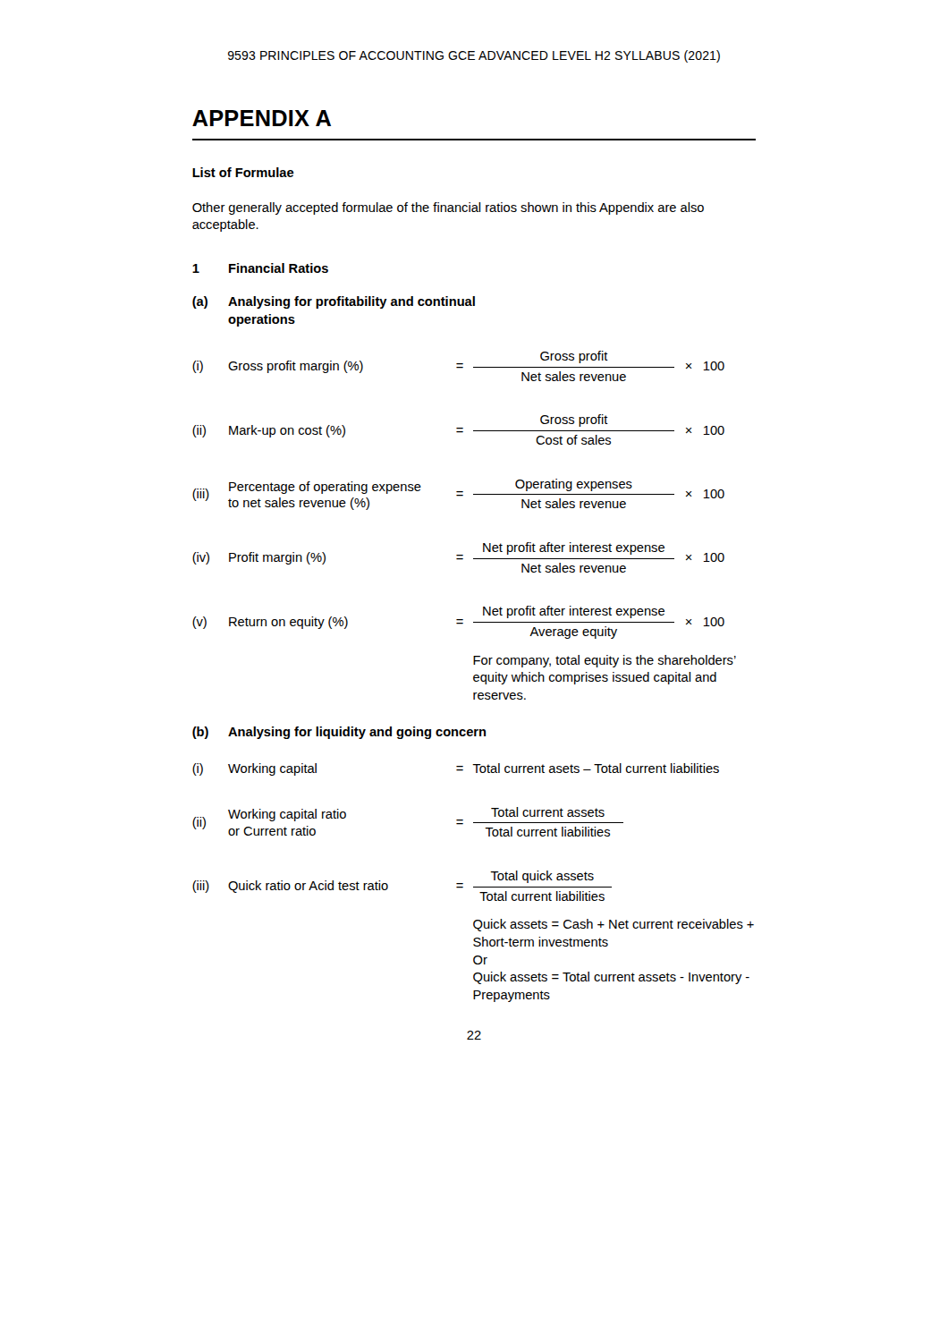9593 PRINCIPLES OF ACCOUNTING GCE ADVANCED LEVEL H2 SYLLABUS (2021)
APPENDIX A
List of Formulae
Other generally accepted formulae of the financial ratios shown in this Appendix are also acceptable.
1
Financial Ratios
(a)
Analysing for profitability and continual operations
(i)
Gross profit margin (%)
=
Gross profit Net sales revenue × 100
(ii)
Mark-up on cost (%)
=
Gross profit Cost of sales × 100
(iii)
Percentage of operating expense
to net sales revenue (%)
=
Operating expenses Net sales revenue × 100
(iv)
Profit margin (%)
=
Net profit after interest expense Net sales revenue × 100
(v)
Return on equity (%)
=
Net profit after interest expense Average equity × 100
For company, total equity is the shareholders’ equity which comprises issued capital and reserves.
(b)
Analysing for liquidity and going concern
(i)
Working capital
=
Total current asets – Total current liabilities
(ii)
Working capital ratio
or Current ratio
=
Total current assets Total current liabilities
(iii)
Quick ratio or Acid test ratio
=
Total quick assets Total current liabilities
Quick assets = Cash + Net current receivables + Short-term investments
Or
Quick assets = Total current assets - Inventory - Prepayments
22